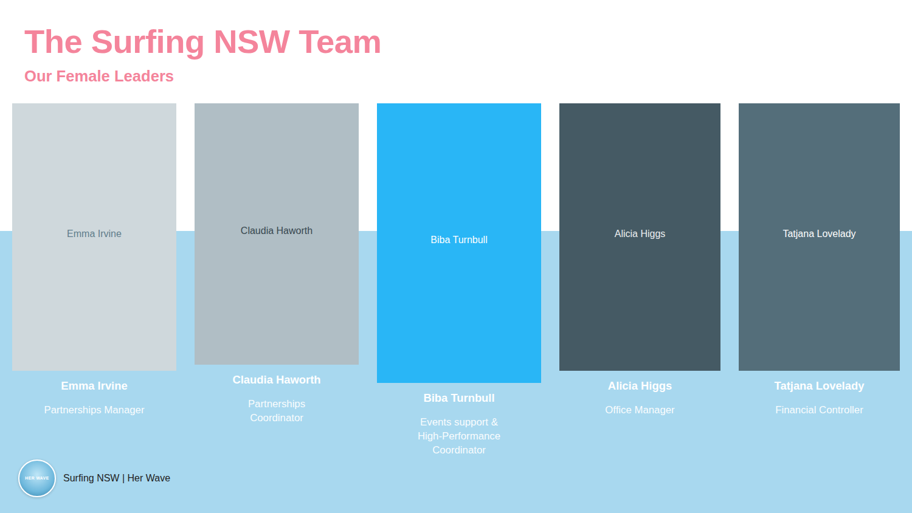The Surfing NSW Team
Our Female Leaders
Emma Irvine
Partnerships Manager
Claudia Haworth
Partnerships
Coordinator
Biba Turnbull
Events support &
High-Performance
Coordinator
Alicia Higgs
Office Manager
Tatjana Lovelady
Financial Controller
HER WAVE
Surfing NSW | Her Wave